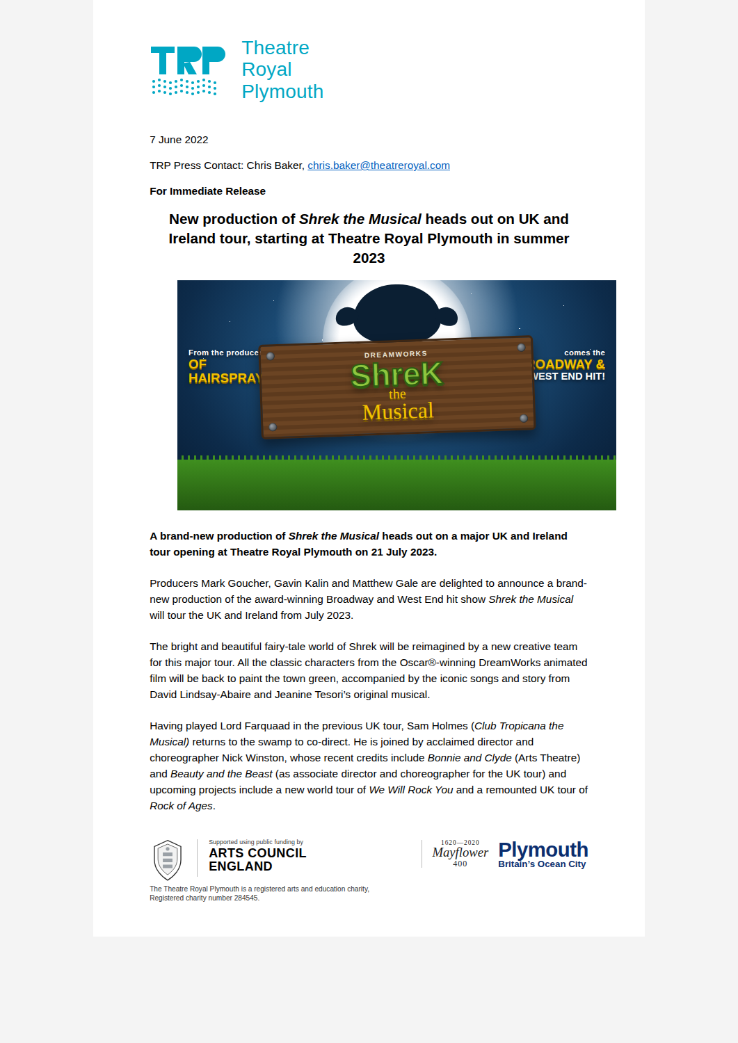Theatre
Royal
Plymouth
7 June 2022
TRP Press Contact: Chris Baker, chris.baker@theatreroyal.com
For Immediate Release
New production of Shrek the Musical heads out on UK and Ireland tour, starting at Theatre Royal Plymouth in summer 2023
From the producers of Hairspray
comes the Broadway & West End Hit!
DREAMWORKS
Shrek
the
Musical
A brand-new production of Shrek the Musical heads out on a major UK and Ireland tour opening at Theatre Royal Plymouth on 21 July 2023.
Producers Mark Goucher, Gavin Kalin and Matthew Gale are delighted to announce a brand-new production of the award-winning Broadway and West End hit show Shrek the Musical will tour the UK and Ireland from July 2023.
The bright and beautiful fairy-tale world of Shrek will be reimagined by a new creative team for this major tour. All the classic characters from the Oscar®-winning DreamWorks animated film will be back to paint the town green, accompanied by the iconic songs and story from David Lindsay-Abaire and Jeanine Tesori’s original musical.
Having played Lord Farquaad in the previous UK tour, Sam Holmes (Club Tropicana the Musical) returns to the swamp to co-direct. He is joined by acclaimed director and choreographer Nick Winston, whose recent credits include Bonnie and Clyde (Arts Theatre) and Beauty and the Beast (as associate director and choreographer for the UK tour) and upcoming projects include a new world tour of We Will Rock You and a remounted UK tour of Rock of Ages.
Supported using public funding by
ARTS COUNCIL
ENGLAND
1620—2020
Mayflower
400
Plymouth
Britain’s Ocean City
The Theatre Royal Plymouth is a registered arts and education charity,
Registered charity number 284545.